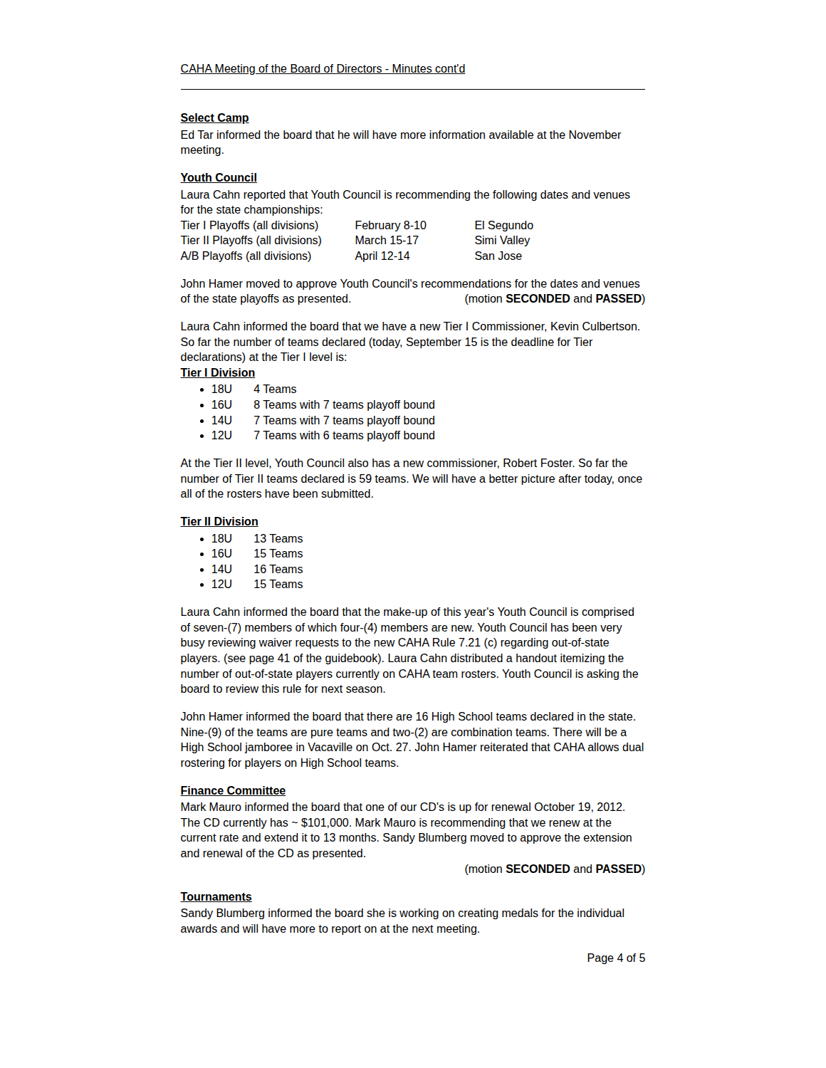CAHA Meeting of the Board of Directors - Minutes cont'd
Select Camp
Ed Tar informed the board that he will have more information available at the November meeting.
Youth Council
Laura Cahn reported that Youth Council is recommending the following dates and venues for the state championships:
| Tier I Playoffs (all divisions) | February 8-10 | El Segundo |
| Tier II Playoffs (all divisions) | March 15-17 | Simi Valley |
| A/B Playoffs (all divisions) | April 12-14 | San Jose |
John Hamer moved to approve Youth Council's recommendations for the dates and venues of the state playoffs as presented. (motion SECONDED and PASSED)
Laura Cahn informed the board that we have a new Tier I Commissioner, Kevin Culbertson. So far the number of teams declared (today, September 15 is the deadline for Tier declarations) at the Tier I level is:
Tier I Division
18U4 Teams
16U8 Teams with 7 teams playoff bound
14U7 Teams with 7 teams playoff bound
12U7 Teams with 6 teams playoff bound
At the Tier II level, Youth Council also has a new commissioner, Robert Foster. So far the number of Tier II teams declared is 59 teams. We will have a better picture after today, once all of the rosters have been submitted.
Tier II Division
18U13 Teams
16U15 Teams
14U16 Teams
12U15 Teams
Laura Cahn informed the board that the make-up of this year's Youth Council is comprised of seven-(7) members of which four-(4) members are new. Youth Council has been very busy reviewing waiver requests to the new CAHA Rule 7.21 (c) regarding out-of-state players. (see page 41 of the guidebook). Laura Cahn distributed a handout itemizing the number of out-of-state players currently on CAHA team rosters. Youth Council is asking the board to review this rule for next season.
John Hamer informed the board that there are 16 High School teams declared in the state. Nine-(9) of the teams are pure teams and two-(2) are combination teams. There will be a High School jamboree in Vacaville on Oct. 27. John Hamer reiterated that CAHA allows dual rostering for players on High School teams.
Finance Committee
Mark Mauro informed the board that one of our CD's is up for renewal October 19, 2012. The CD currently has ~ $101,000. Mark Mauro is recommending that we renew at the current rate and extend it to 13 months. Sandy Blumberg moved to approve the extension and renewal of the CD as presented.
(motion SECONDED and PASSED)
Tournaments
Sandy Blumberg informed the board she is working on creating medals for the individual awards and will have more to report on at the next meeting.
Page 4 of 5